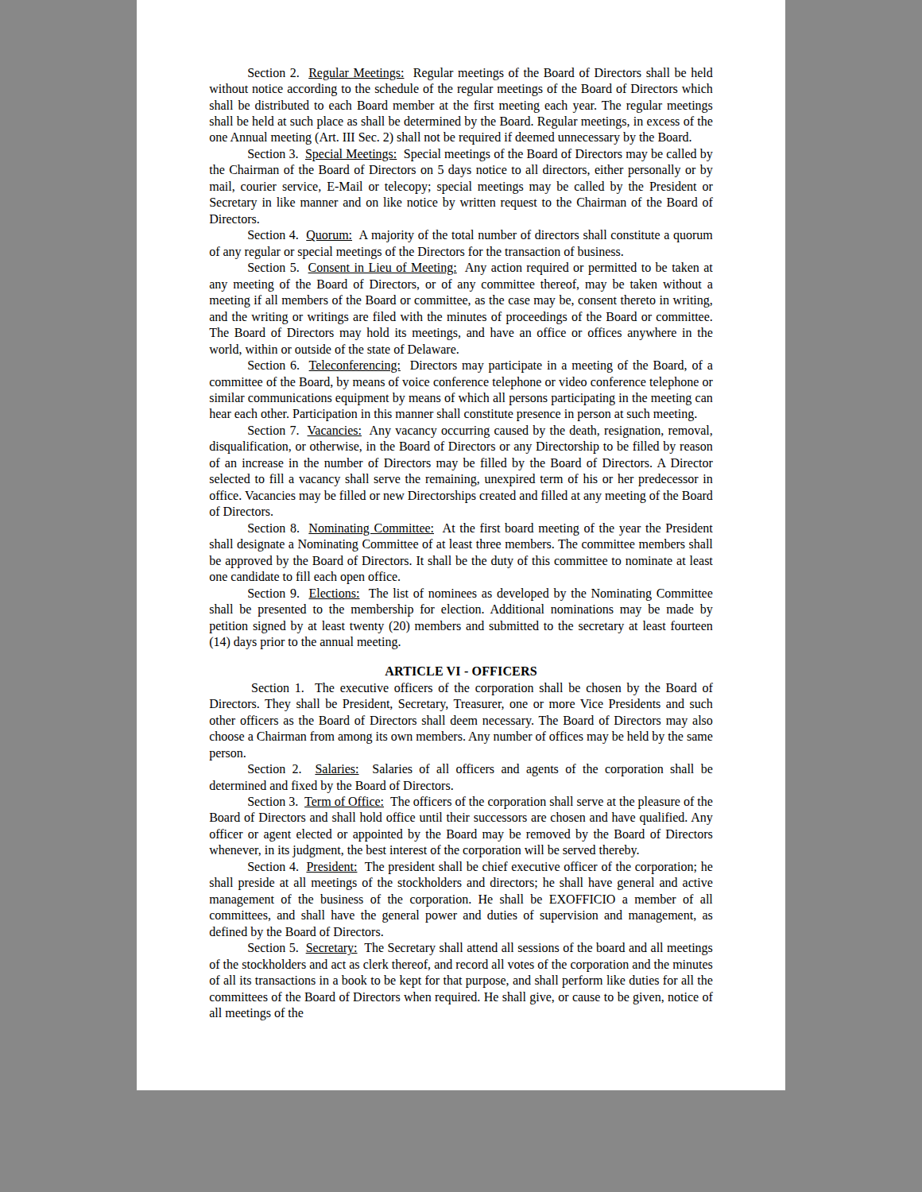Section 2. Regular Meetings: Regular meetings of the Board of Directors shall be held without notice according to the schedule of the regular meetings of the Board of Directors which shall be distributed to each Board member at the first meeting each year. The regular meetings shall be held at such place as shall be determined by the Board. Regular meetings, in excess of the one Annual meeting (Art. III Sec. 2) shall not be required if deemed unnecessary by the Board.
Section 3. Special Meetings: Special meetings of the Board of Directors may be called by the Chairman of the Board of Directors on 5 days notice to all directors, either personally or by mail, courier service, E-Mail or telecopy; special meetings may be called by the President or Secretary in like manner and on like notice by written request to the Chairman of the Board of Directors.
Section 4. Quorum: A majority of the total number of directors shall constitute a quorum of any regular or special meetings of the Directors for the transaction of business.
Section 5. Consent in Lieu of Meeting: Any action required or permitted to be taken at any meeting of the Board of Directors, or of any committee thereof, may be taken without a meeting if all members of the Board or committee, as the case may be, consent thereto in writing, and the writing or writings are filed with the minutes of proceedings of the Board or committee. The Board of Directors may hold its meetings, and have an office or offices anywhere in the world, within or outside of the state of Delaware.
Section 6. Teleconferencing: Directors may participate in a meeting of the Board, of a committee of the Board, by means of voice conference telephone or video conference telephone or similar communications equipment by means of which all persons participating in the meeting can hear each other. Participation in this manner shall constitute presence in person at such meeting.
Section 7. Vacancies: Any vacancy occurring caused by the death, resignation, removal, disqualification, or otherwise, in the Board of Directors or any Directorship to be filled by reason of an increase in the number of Directors may be filled by the Board of Directors. A Director selected to fill a vacancy shall serve the remaining, unexpired term of his or her predecessor in office. Vacancies may be filled or new Directorships created and filled at any meeting of the Board of Directors.
Section 8. Nominating Committee: At the first board meeting of the year the President shall designate a Nominating Committee of at least three members. The committee members shall be approved by the Board of Directors. It shall be the duty of this committee to nominate at least one candidate to fill each open office.
Section 9. Elections: The list of nominees as developed by the Nominating Committee shall be presented to the membership for election. Additional nominations may be made by petition signed by at least twenty (20) members and submitted to the secretary at least fourteen (14) days prior to the annual meeting.
ARTICLE VI - OFFICERS
Section 1. The executive officers of the corporation shall be chosen by the Board of Directors. They shall be President, Secretary, Treasurer, one or more Vice Presidents and such other officers as the Board of Directors shall deem necessary. The Board of Directors may also choose a Chairman from among its own members. Any number of offices may be held by the same person.
Section 2. Salaries: Salaries of all officers and agents of the corporation shall be determined and fixed by the Board of Directors.
Section 3. Term of Office: The officers of the corporation shall serve at the pleasure of the Board of Directors and shall hold office until their successors are chosen and have qualified. Any officer or agent elected or appointed by the Board may be removed by the Board of Directors whenever, in its judgment, the best interest of the corporation will be served thereby.
Section 4. President: The president shall be chief executive officer of the corporation; he shall preside at all meetings of the stockholders and directors; he shall have general and active management of the business of the corporation. He shall be EXOFFICIO a member of all committees, and shall have the general power and duties of supervision and management, as defined by the Board of Directors.
Section 5. Secretary: The Secretary shall attend all sessions of the board and all meetings of the stockholders and act as clerk thereof, and record all votes of the corporation and the minutes of all its transactions in a book to be kept for that purpose, and shall perform like duties for all the committees of the Board of Directors when required. He shall give, or cause to be given, notice of all meetings of the